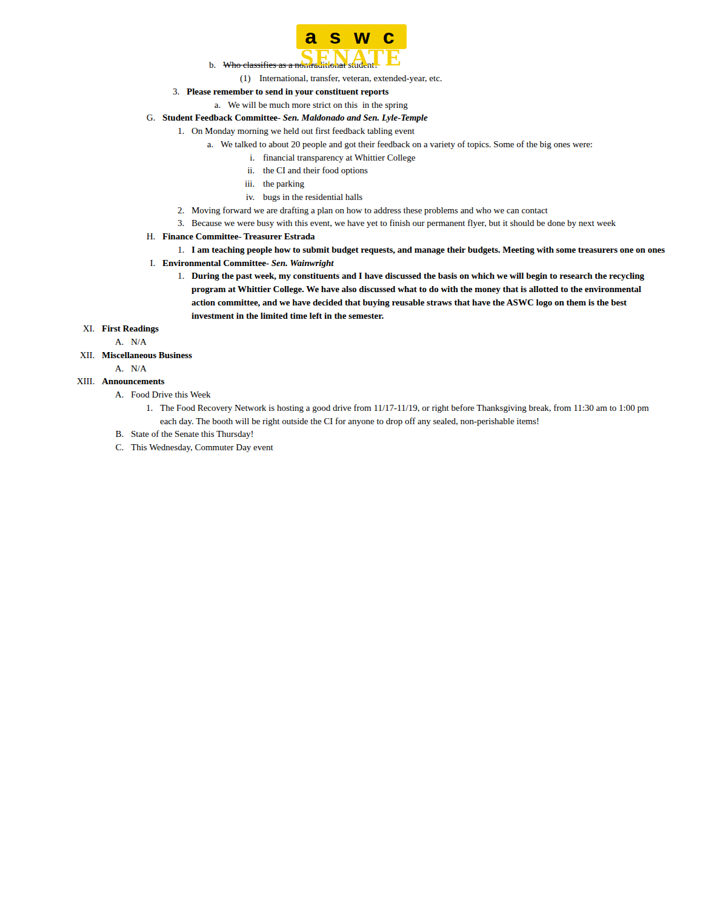a s w c
SENATE
Who classifies as a nontraditional student?
International, transfer, veteran, extended-year, etc.
Please remember to send in your constituent reports
We will be much more strict on this in the spring
Student Feedback Committee- Sen. Maldonado and Sen. Lyle-Temple
On Monday morning we held out first feedback tabling event
We talked to about 20 people and got their feedback on a variety of topics. Some of the big ones were:
financial transparency at Whittier College
the CI and their food options
the parking
bugs in the residential halls
Moving forward we are drafting a plan on how to address these problems and who we can contact
Because we were busy with this event, we have yet to finish our permanent flyer, but it should be done by next week
Finance Committee- Treasurer Estrada
I am teaching people how to submit budget requests, and manage their budgets. Meeting with some treasurers one on ones
Environmental Committee- Sen. Wainwright
During the past week, my constituents and I have discussed the basis on which we will begin to research the recycling program at Whittier College. We have also discussed what to do with the money that is allotted to the environmental action committee, and we have decided that buying reusable straws that have the ASWC logo on them is the best investment in the limited time left in the semester.
First Readings
N/A
Miscellaneous Business
N/A
Announcements
Food Drive this Week
The Food Recovery Network is hosting a good drive from 11/17-11/19, or right before Thanksgiving break, from 11:30 am to 1:00 pm each day. The booth will be right outside the CI for anyone to drop off any sealed, non-perishable items!
State of the Senate this Thursday!
This Wednesday, Commuter Day event